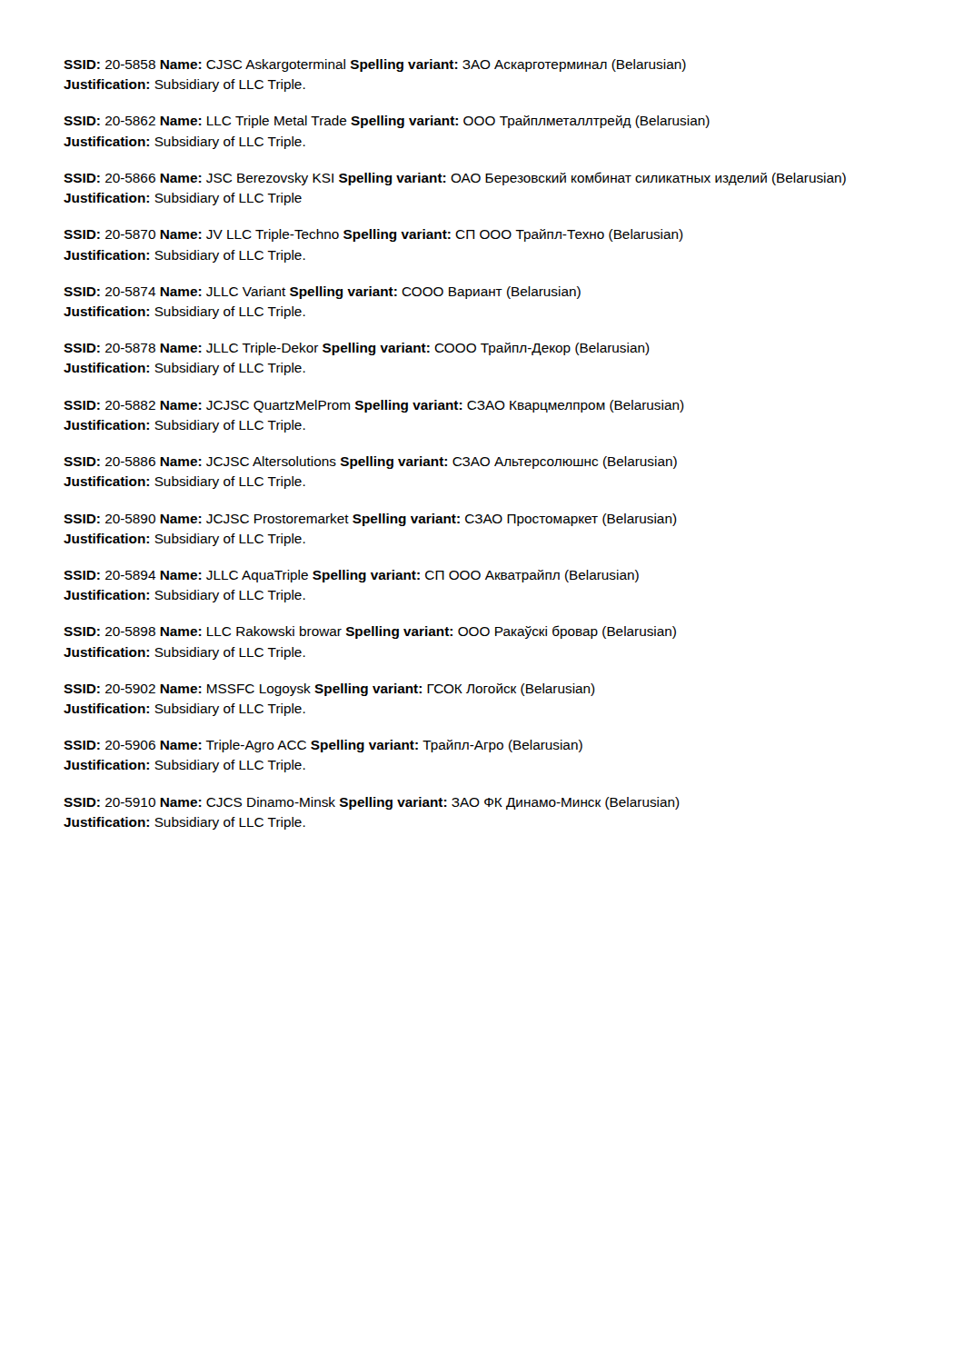SSID: 20-5858 Name: CJSC Askargoterminal Spelling variant: ЗАО Аскарготерминал (Belarusian)
Justification: Subsidiary of LLC Triple.
SSID: 20-5862 Name: LLC Triple Metal Trade Spelling variant: ООО Трайплметаллтрейд (Belarusian)
Justification: Subsidiary of LLC Triple.
SSID: 20-5866 Name: JSC Berezovsky KSI Spelling variant: ОАО Березовский комбинат силикатных изделий (Belarusian)
Justification: Subsidiary of LLC Triple
SSID: 20-5870 Name: JV LLC Triple-Techno Spelling variant: СП ООО Трайпл-Техно (Belarusian)
Justification: Subsidiary of LLC Triple.
SSID: 20-5874 Name: JLLC Variant Spelling variant: СООО Вариант (Belarusian)
Justification: Subsidiary of LLC Triple.
SSID: 20-5878 Name: JLLC Triple-Dekor Spelling variant: СООО Трайпл-Декор (Belarusian)
Justification: Subsidiary of LLC Triple.
SSID: 20-5882 Name: JCJSC QuartzMelProm Spelling variant: СЗАО Кварцмелпром (Belarusian)
Justification: Subsidiary of LLC Triple.
SSID: 20-5886 Name: JCJSC Altersolutions Spelling variant: СЗАО Альтерсолюшнс (Belarusian)
Justification: Subsidiary of LLC Triple.
SSID: 20-5890 Name: JCJSC Prostoremarket Spelling variant: СЗАО Простомаркет (Belarusian)
Justification: Subsidiary of LLC Triple.
SSID: 20-5894 Name: JLLC AquaTriple Spelling variant: СП ООО Акватрайпл (Belarusian)
Justification: Subsidiary of LLC Triple.
SSID: 20-5898 Name: LLC Rakowski browar Spelling variant: ООО Ракаўскі бровар (Belarusian)
Justification: Subsidiary of LLC Triple.
SSID: 20-5902 Name: MSSFC Logoysk Spelling variant: ГСОК Логойск (Belarusian)
Justification: Subsidiary of LLC Triple.
SSID: 20-5906 Name: Triple-Agro ACC Spelling variant: Трайпл-Агро (Belarusian)
Justification: Subsidiary of LLC Triple.
SSID: 20-5910 Name: CJCS Dinamo-Minsk Spelling variant: ЗАО ФК Динамо-Минск (Belarusian)
Justification: Subsidiary of LLC Triple.